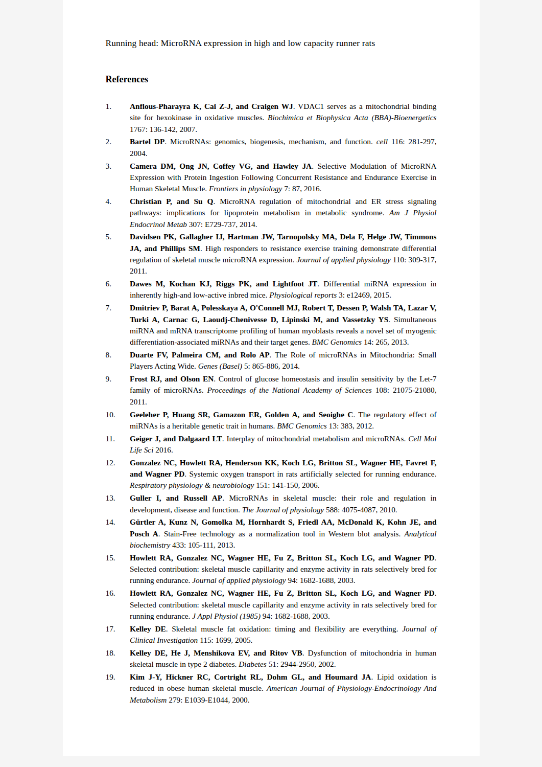Running head: MicroRNA expression in high and low capacity runner rats
References
Anflous-Pharayra K, Cai Z-J, and Craigen WJ. VDAC1 serves as a mitochondrial binding site for hexokinase in oxidative muscles. Biochimica et Biophysica Acta (BBA)-Bioenergetics 1767: 136-142, 2007.
Bartel DP. MicroRNAs: genomics, biogenesis, mechanism, and function. cell 116: 281-297, 2004.
Camera DM, Ong JN, Coffey VG, and Hawley JA. Selective Modulation of MicroRNA Expression with Protein Ingestion Following Concurrent Resistance and Endurance Exercise in Human Skeletal Muscle. Frontiers in physiology 7: 87, 2016.
Christian P, and Su Q. MicroRNA regulation of mitochondrial and ER stress signaling pathways: implications for lipoprotein metabolism in metabolic syndrome. Am J Physiol Endocrinol Metab 307: E729-737, 2014.
Davidsen PK, Gallagher IJ, Hartman JW, Tarnopolsky MA, Dela F, Helge JW, Timmons JA, and Phillips SM. High responders to resistance exercise training demonstrate differential regulation of skeletal muscle microRNA expression. Journal of applied physiology 110: 309-317, 2011.
Dawes M, Kochan KJ, Riggs PK, and Lightfoot JT. Differential miRNA expression in inherently high-and low-active inbred mice. Physiological reports 3: e12469, 2015.
Dmitriev P, Barat A, Polesskaya A, O'Connell MJ, Robert T, Dessen P, Walsh TA, Lazar V, Turki A, Carnac G, Laoudj-Chenivesse D, Lipinski M, and Vassetzky YS. Simultaneous miRNA and mRNA transcriptome profiling of human myoblasts reveals a novel set of myogenic differentiation-associated miRNAs and their target genes. BMC Genomics 14: 265, 2013.
Duarte FV, Palmeira CM, and Rolo AP. The Role of microRNAs in Mitochondria: Small Players Acting Wide. Genes (Basel) 5: 865-886, 2014.
Frost RJ, and Olson EN. Control of glucose homeostasis and insulin sensitivity by the Let-7 family of microRNAs. Proceedings of the National Academy of Sciences 108: 21075-21080, 2011.
Geeleher P, Huang SR, Gamazon ER, Golden A, and Seoighe C. The regulatory effect of miRNAs is a heritable genetic trait in humans. BMC Genomics 13: 383, 2012.
Geiger J, and Dalgaard LT. Interplay of mitochondrial metabolism and microRNAs. Cell Mol Life Sci 2016.
Gonzalez NC, Howlett RA, Henderson KK, Koch LG, Britton SL, Wagner HE, Favret F, and Wagner PD. Systemic oxygen transport in rats artificially selected for running endurance. Respiratory physiology & neurobiology 151: 141-150, 2006.
Guller I, and Russell AP. MicroRNAs in skeletal muscle: their role and regulation in development, disease and function. The Journal of physiology 588: 4075-4087, 2010.
Gürtler A, Kunz N, Gomolka M, Hornhardt S, Friedl AA, McDonald K, Kohn JE, and Posch A. Stain-Free technology as a normalization tool in Western blot analysis. Analytical biochemistry 433: 105-111, 2013.
Howlett RA, Gonzalez NC, Wagner HE, Fu Z, Britton SL, Koch LG, and Wagner PD. Selected contribution: skeletal muscle capillarity and enzyme activity in rats selectively bred for running endurance. Journal of applied physiology 94: 1682-1688, 2003.
Howlett RA, Gonzalez NC, Wagner HE, Fu Z, Britton SL, Koch LG, and Wagner PD. Selected contribution: skeletal muscle capillarity and enzyme activity in rats selectively bred for running endurance. J Appl Physiol (1985) 94: 1682-1688, 2003.
Kelley DE. Skeletal muscle fat oxidation: timing and flexibility are everything. Journal of Clinical Investigation 115: 1699, 2005.
Kelley DE, He J, Menshikova EV, and Ritov VB. Dysfunction of mitochondria in human skeletal muscle in type 2 diabetes. Diabetes 51: 2944-2950, 2002.
Kim J-Y, Hickner RC, Cortright RL, Dohm GL, and Houmard JA. Lipid oxidation is reduced in obese human skeletal muscle. American Journal of Physiology-Endocrinology And Metabolism 279: E1039-E1044, 2000.